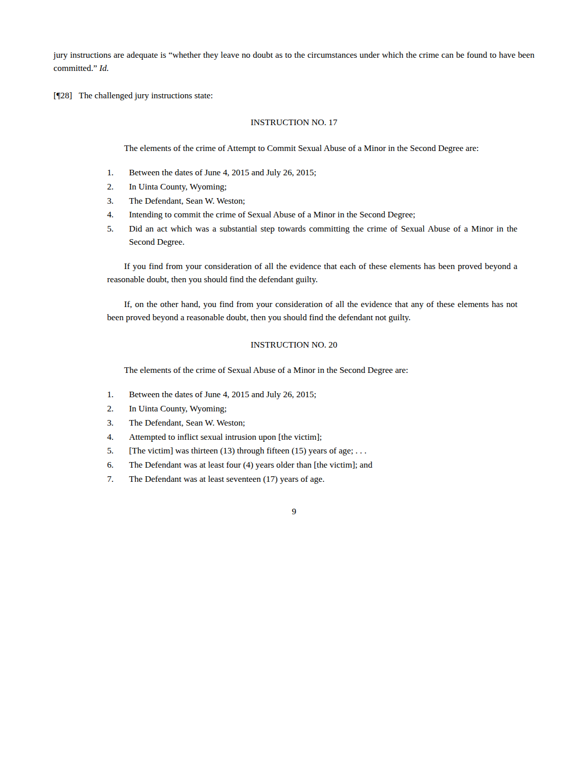jury instructions are adequate is “whether they leave no doubt as to the circumstances under which the crime can be found to have been committed.” Id.
[¶28] The challenged jury instructions state:
INSTRUCTION NO. 17
The elements of the crime of Attempt to Commit Sexual Abuse of a Minor in the Second Degree are:
1. Between the dates of June 4, 2015 and July 26, 2015;
2. In Uinta County, Wyoming;
3. The Defendant, Sean W. Weston;
4. Intending to commit the crime of Sexual Abuse of a Minor in the Second Degree;
5. Did an act which was a substantial step towards committing the crime of Sexual Abuse of a Minor in the Second Degree.
If you find from your consideration of all the evidence that each of these elements has been proved beyond a reasonable doubt, then you should find the defendant guilty.
If, on the other hand, you find from your consideration of all the evidence that any of these elements has not been proved beyond a reasonable doubt, then you should find the defendant not guilty.
INSTRUCTION NO. 20
The elements of the crime of Sexual Abuse of a Minor in the Second Degree are:
1. Between the dates of June 4, 2015 and July 26, 2015;
2. In Uinta County, Wyoming;
3. The Defendant, Sean W. Weston;
4. Attempted to inflict sexual intrusion upon [the victim];
5.[The victim] was thirteen (13) through fifteen (15) years of age; . . .
6. The Defendant was at least four (4) years older than [the victim]; and
7. The Defendant was at least seventeen (17) years of age.
9